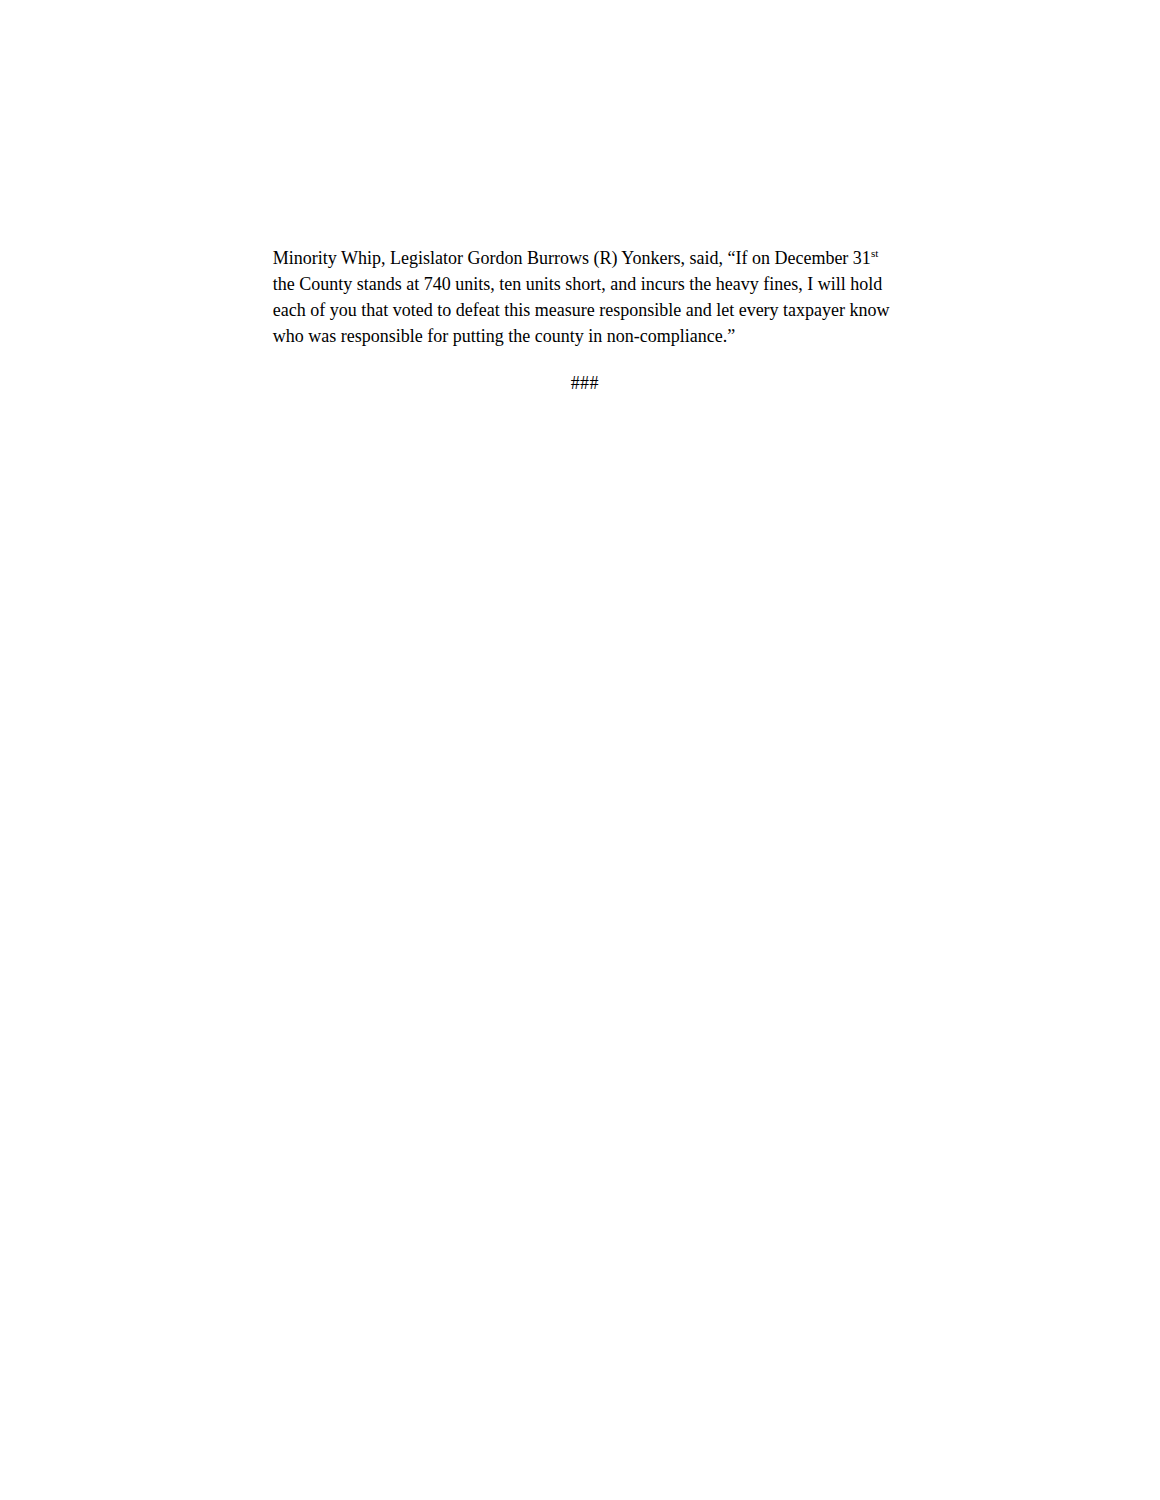Minority Whip, Legislator Gordon Burrows (R) Yonkers, said, “If on December 31st the County stands at 740 units, ten units short, and incurs the heavy fines, I will hold each of you that voted to defeat this measure responsible and let every taxpayer know who was responsible for putting the county in non-compliance.”
###